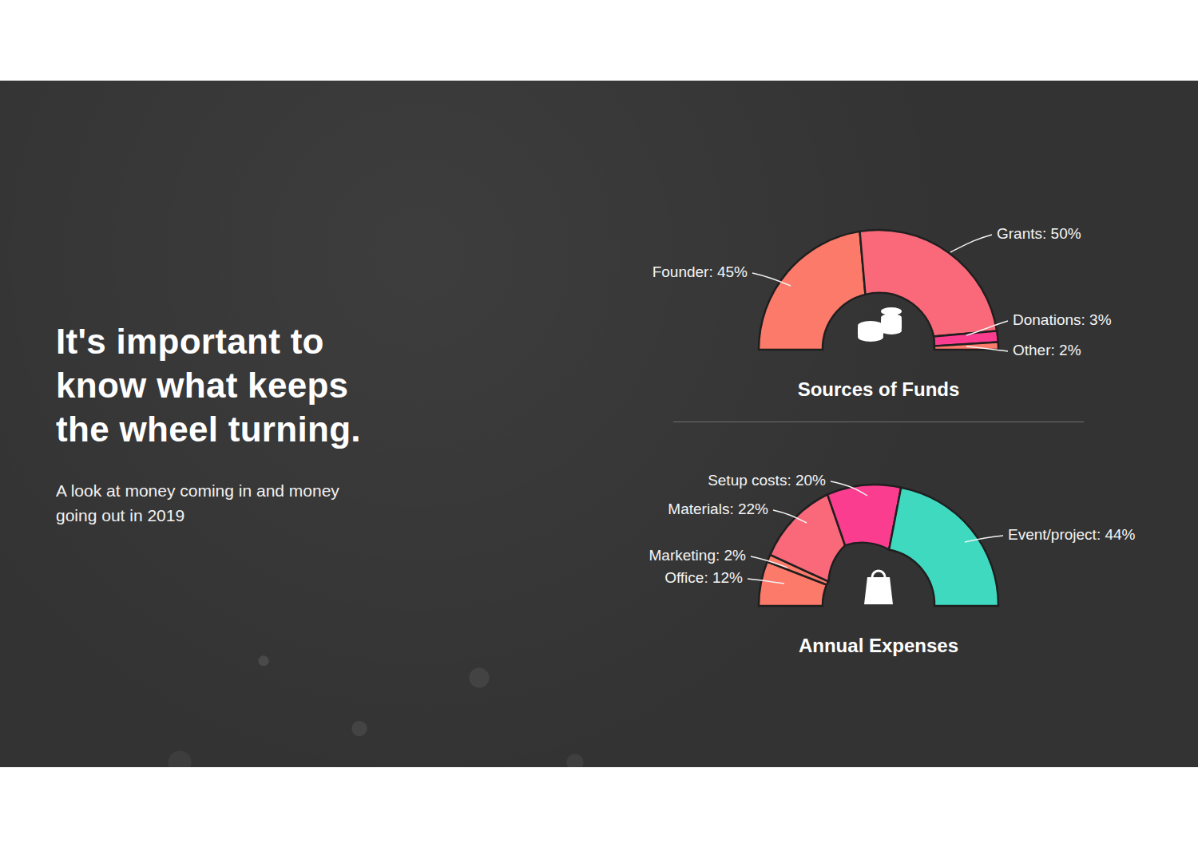It's important to know what keeps the wheel turning.
A look at money coming in and money going out in 2019
Founder: 45% Grants: 50% Donations: 3% Other: 2%
Sources of Funds
Setup costs: 20% Materials: 22% Marketing: 2% Office: 12% Event/project: 44%
Annual Expenses